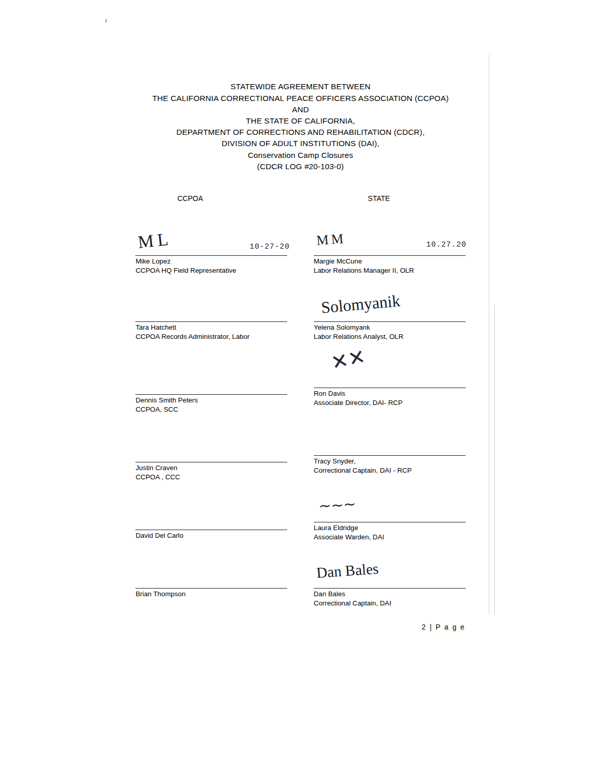r
STATEWIDE AGREEMENT BETWEEN
THE CALIFORNIA CORRECTIONAL PEACE OFFICERS ASSOCIATION (CCPOA)
AND
THE STATE OF CALIFORNIA,
DEPARTMENT OF CORRECTIONS AND REHABILITATION (CDCR),
DIVISION OF ADULT INSTITUTIONS (DAI),
Conservation Camp Closures
(CDCR LOG #20-103-0)
CCPOA
M L 10-27-20
Mike Lopez CCPOA HQ Field Representative
Tara Hatchett CCPOA Records Administrator, Labor
Dennis Smith Peters CCPOA, SCC
Justin Craven CCPOA , CCC
David Del Carlo
Brian Thompson
STATE
M M 10.27.20
Margie McCune Labor Relations Manager II, OLR
Solomyanik
Yelena Solomyank Labor Relations Analyst, OLR
✕✕
Ron Davis Associate Director, DAI- RCP
Tracy Snyder, Correctional Captain, DAI - RCP
∼∼∼
Laura Eldridge Associate Warden, DAI
Dan Bales
Dan Bales Correctional Captain, DAI
2 | P a g e